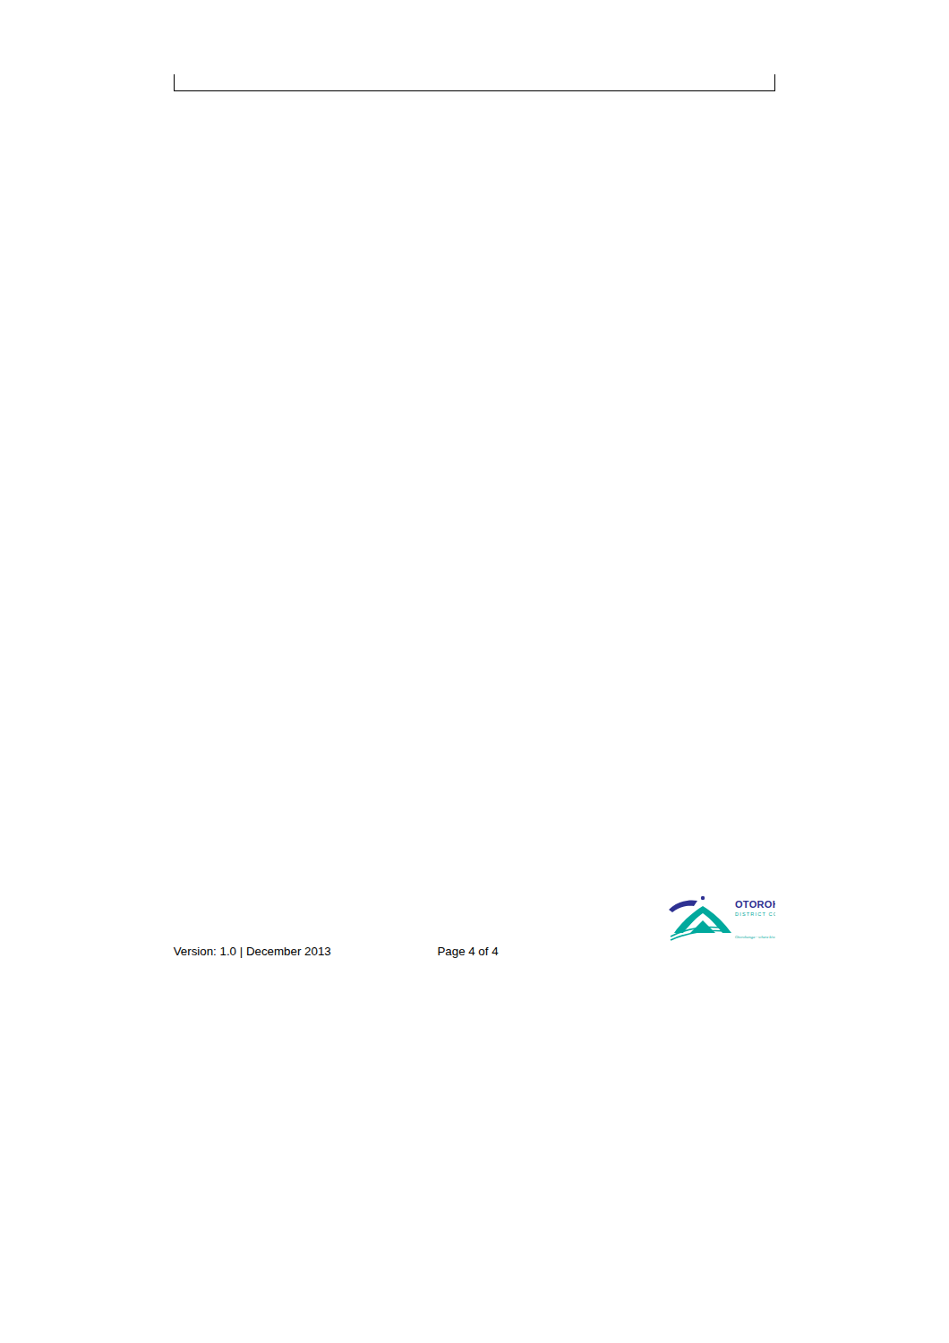Version: 1.0 | December 2013
Page 4 of 4
OTOROHANGA DISTRICT COUNCIL Otorohanga - where kiwis can fly